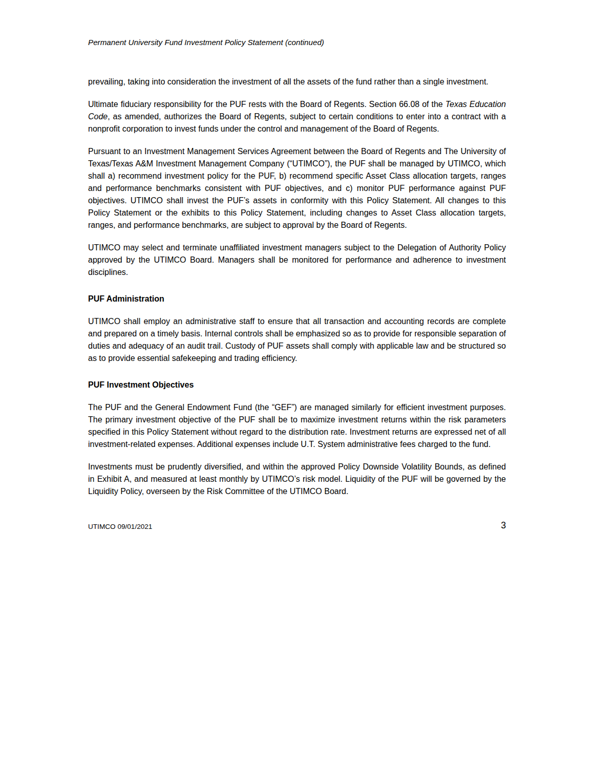Permanent University Fund Investment Policy Statement (continued)
prevailing, taking into consideration the investment of all the assets of the fund rather than a single investment.
Ultimate fiduciary responsibility for the PUF rests with the Board of Regents. Section 66.08 of the Texas Education Code, as amended, authorizes the Board of Regents, subject to certain conditions to enter into a contract with a nonprofit corporation to invest funds under the control and management of the Board of Regents.
Pursuant to an Investment Management Services Agreement between the Board of Regents and The University of Texas/Texas A&M Investment Management Company (“UTIMCO”), the PUF shall be managed by UTIMCO, which shall a) recommend investment policy for the PUF, b) recommend specific Asset Class allocation targets, ranges and performance benchmarks consistent with PUF objectives, and c) monitor PUF performance against PUF objectives. UTIMCO shall invest the PUF’s assets in conformity with this Policy Statement. All changes to this Policy Statement or the exhibits to this Policy Statement, including changes to Asset Class allocation targets, ranges, and performance benchmarks, are subject to approval by the Board of Regents.
UTIMCO may select and terminate unaffiliated investment managers subject to the Delegation of Authority Policy approved by the UTIMCO Board. Managers shall be monitored for performance and adherence to investment disciplines.
PUF Administration
UTIMCO shall employ an administrative staff to ensure that all transaction and accounting records are complete and prepared on a timely basis. Internal controls shall be emphasized so as to provide for responsible separation of duties and adequacy of an audit trail. Custody of PUF assets shall comply with applicable law and be structured so as to provide essential safekeeping and trading efficiency.
PUF Investment Objectives
The PUF and the General Endowment Fund (the “GEF”) are managed similarly for efficient investment purposes. The primary investment objective of the PUF shall be to maximize investment returns within the risk parameters specified in this Policy Statement without regard to the distribution rate. Investment returns are expressed net of all investment-related expenses. Additional expenses include U.T. System administrative fees charged to the fund.
Investments must be prudently diversified, and within the approved Policy Downside Volatility Bounds, as defined in Exhibit A, and measured at least monthly by UTIMCO’s risk model. Liquidity of the PUF will be governed by the Liquidity Policy, overseen by the Risk Committee of the UTIMCO Board.
UTIMCO 09/01/2021 3